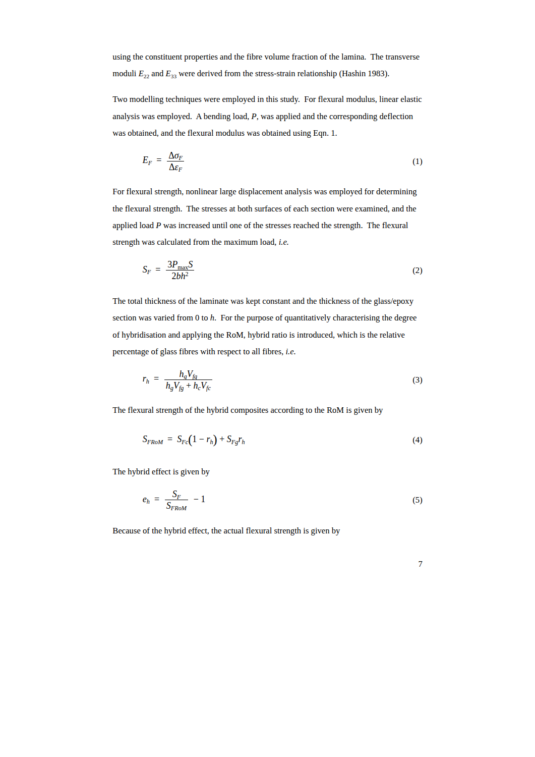using the constituent properties and the fibre volume fraction of the lamina. The transverse moduli E22 and E33 were derived from the stress-strain relationship (Hashin 1983).
Two modelling techniques were employed in this study. For flexural modulus, linear elastic analysis was employed. A bending load, P, was applied and the corresponding deflection was obtained, and the flexural modulus was obtained using Eqn. 1.
EF = ΔσF ΔεF
(1)
For flexural strength, nonlinear large displacement analysis was employed for determining the flexural strength. The stresses at both surfaces of each section were examined, and the applied load P was increased until one of the stresses reached the strength. The flexural strength was calculated from the maximum load, i.e.
SF = 3PmaxS 2bh2
(2)
The total thickness of the laminate was kept constant and the thickness of the glass/epoxy section was varied from 0 to h. For the purpose of quantitatively characterising the degree of hybridisation and applying the RoM, hybrid ratio is introduced, which is the relative percentage of glass fibres with respect to all fibres, i.e.
rh = hgVfg hgVfg + hcVfc
(3)
The flexural strength of the hybrid composites according to the RoM is given by
SFRoM = SFc(1 − rh) + SFgrh
(4)
The hybrid effect is given by
eh = SF SFRoM − 1
(5)
Because of the hybrid effect, the actual flexural strength is given by
7